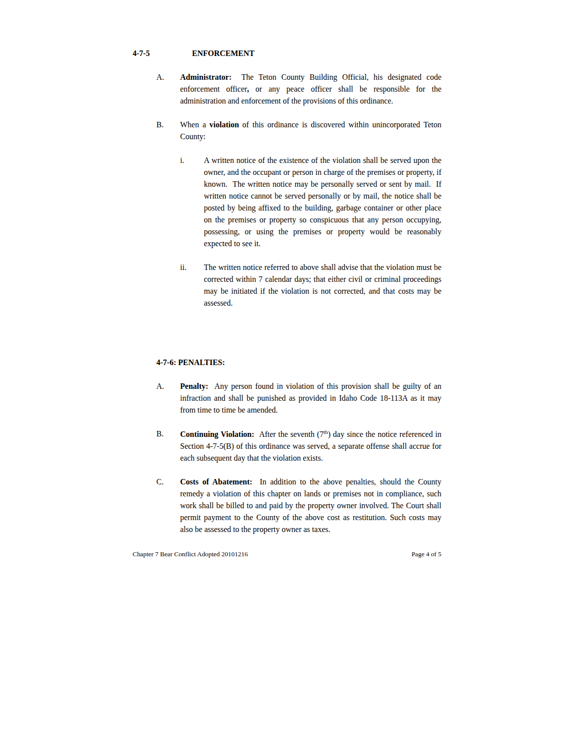4-7-5 ENFORCEMENT
A.
Administrator: The Teton County Building Official, his designated code enforcement officer, or any peace officer shall be responsible for the administration and enforcement of the provisions of this ordinance.
B.
When a violation of this ordinance is discovered within unincorporated Teton County:
i.
A written notice of the existence of the violation shall be served upon the owner, and the occupant or person in charge of the premises or property, if known. The written notice may be personally served or sent by mail. If written notice cannot be served personally or by mail, the notice shall be posted by being affixed to the building, garbage container or other place on the premises or property so conspicuous that any person occupying, possessing, or using the premises or property would be reasonably expected to see it.
ii.
The written notice referred to above shall advise that the violation must be corrected within 7 calendar days; that either civil or criminal proceedings may be initiated if the violation is not corrected, and that costs may be assessed.
4-7-6: PENALTIES:
A.
Penalty: Any person found in violation of this provision shall be guilty of an infraction and shall be punished as provided in Idaho Code 18-113A as it may from time to time be amended.
B.
Continuing Violation: After the seventh (7th) day since the notice referenced in Section 4-7-5(B) of this ordinance was served, a separate offense shall accrue for each subsequent day that the violation exists.
C.
Costs of Abatement: In addition to the above penalties, should the County remedy a violation of this chapter on lands or premises not in compliance, such work shall be billed to and paid by the property owner involved. The Court shall permit payment to the County of the above cost as restitution. Such costs may also be assessed to the property owner as taxes.
Chapter 7 Bear Conflict Adopted 20101216 Page 4 of 5